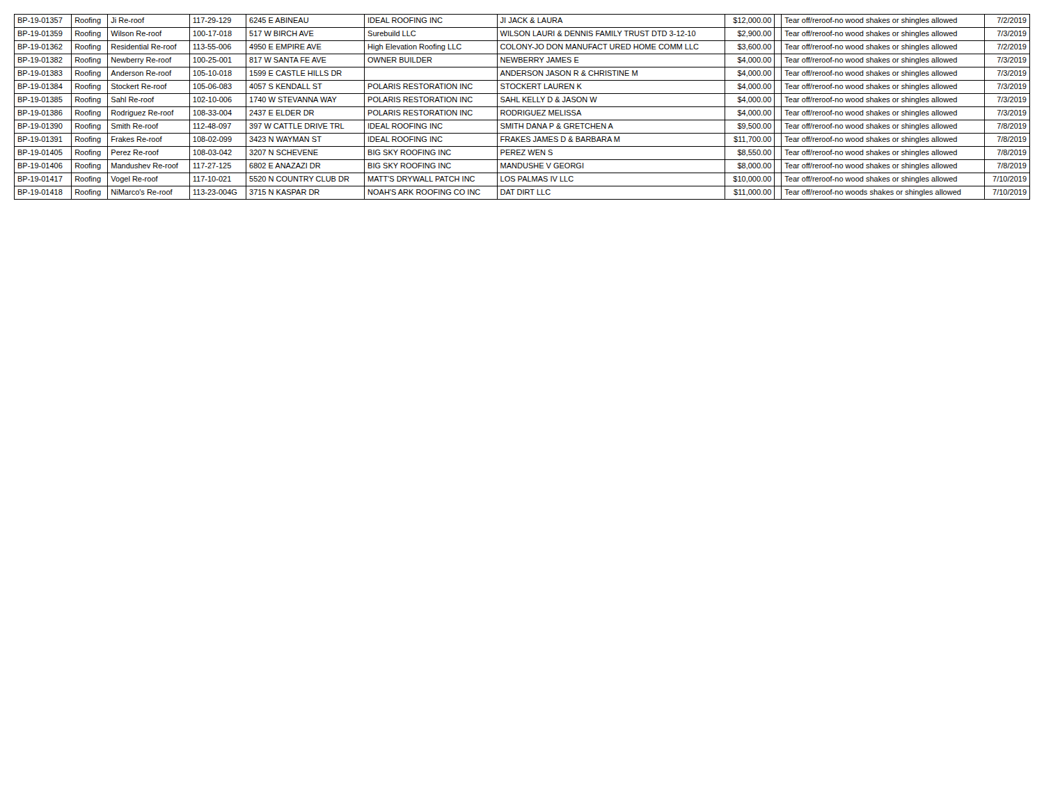| BP-19-01357 | Roofing | Ji Re-roof | 117-29-129 | 6245 E ABINEAU | IDEAL ROOFING INC | JI JACK & LAURA | $12,000.00 | | Tear off/reroof-no wood shakes or shingles allowed | 7/2/2019 |
| BP-19-01359 | Roofing | Wilson Re-roof | 100-17-018 | 517 W BIRCH AVE | Surebuild LLC | WILSON LAURI & DENNIS FAMILY TRUST DTD 3-12-10 | $2,900.00 | | Tear off/reroof-no wood shakes or shingles allowed | 7/3/2019 |
| BP-19-01362 | Roofing | Residential Re-roof | 113-55-006 | 4950 E EMPIRE AVE | High Elevation Roofing LLC | COLONY-JO DON MANUFACT URED HOME COMM LLC | $3,600.00 | | Tear off/reroof-no wood shakes or shingles allowed | 7/2/2019 |
| BP-19-01382 | Roofing | Newberry Re-roof | 100-25-001 | 817 W SANTA FE AVE | OWNER BUILDER | NEWBERRY JAMES E | $4,000.00 | | Tear off/reroof-no wood shakes or shingles allowed | 7/3/2019 |
| BP-19-01383 | Roofing | Anderson Re-roof | 105-10-018 | 1599 E CASTLE HILLS DR | | ANDERSON JASON R & CHRISTINE M | $4,000.00 | | Tear off/reroof-no wood shakes or shingles allowed | 7/3/2019 |
| BP-19-01384 | Roofing | Stockert Re-roof | 105-06-083 | 4057 S KENDALL ST | POLARIS RESTORATION INC | STOCKERT LAUREN K | $4,000.00 | | Tear off/reroof-no wood shakes or shingles allowed | 7/3/2019 |
| BP-19-01385 | Roofing | Sahl Re-roof | 102-10-006 | 1740 W STEVANNA WAY | POLARIS RESTORATION INC | SAHL KELLY D & JASON W | $4,000.00 | | Tear off/reroof-no wood shakes or shingles allowed | 7/3/2019 |
| BP-19-01386 | Roofing | Rodriguez Re-roof | 108-33-004 | 2437 E ELDER DR | POLARIS RESTORATION INC | RODRIGUEZ MELISSA | $4,000.00 | | Tear off/reroof-no wood shakes or shingles allowed | 7/3/2019 |
| BP-19-01390 | Roofing | Smith Re-roof | 112-48-097 | 397 W CATTLE DRIVE TRL | IDEAL ROOFING INC | SMITH DANA P & GRETCHEN A | $9,500.00 | | Tear off/reroof-no wood shakes or shingles allowed | 7/8/2019 |
| BP-19-01391 | Roofing | Frakes Re-roof | 108-02-099 | 3423 N WAYMAN ST | IDEAL ROOFING INC | FRAKES JAMES D & BARBARA M | $11,700.00 | | Tear off/reroof-no wood shakes or shingles allowed | 7/8/2019 |
| BP-19-01405 | Roofing | Perez Re-roof | 108-03-042 | 3207 N SCHEVENE | BIG SKY ROOFING INC | PEREZ WEN S | $8,550.00 | | Tear off/reroof-no wood shakes or shingles allowed | 7/8/2019 |
| BP-19-01406 | Roofing | Mandushev Re-roof | 117-27-125 | 6802 E ANAZAZI DR | BIG SKY ROOFING INC | MANDUSHE V GEORGI | $8,000.00 | | Tear off/reroof-no wood shakes or shingles allowed | 7/8/2019 |
| BP-19-01417 | Roofing | Vogel Re-roof | 117-10-021 | 5520 N COUNTRY CLUB DR | MATT'S DRYWALL PATCH INC | LOS PALMAS IV LLC | $10,000.00 | | Tear off/reroof-no wood shakes or shingles allowed | 7/10/2019 |
| BP-19-01418 | Roofing | NiMarco's Re-roof | 113-23-004G | 3715 N KASPAR DR | NOAH'S ARK ROOFING CO INC | DAT DIRT LLC | $11,000.00 | | Tear off/reroof-no woods shakes or shingles allowed | 7/10/2019 |